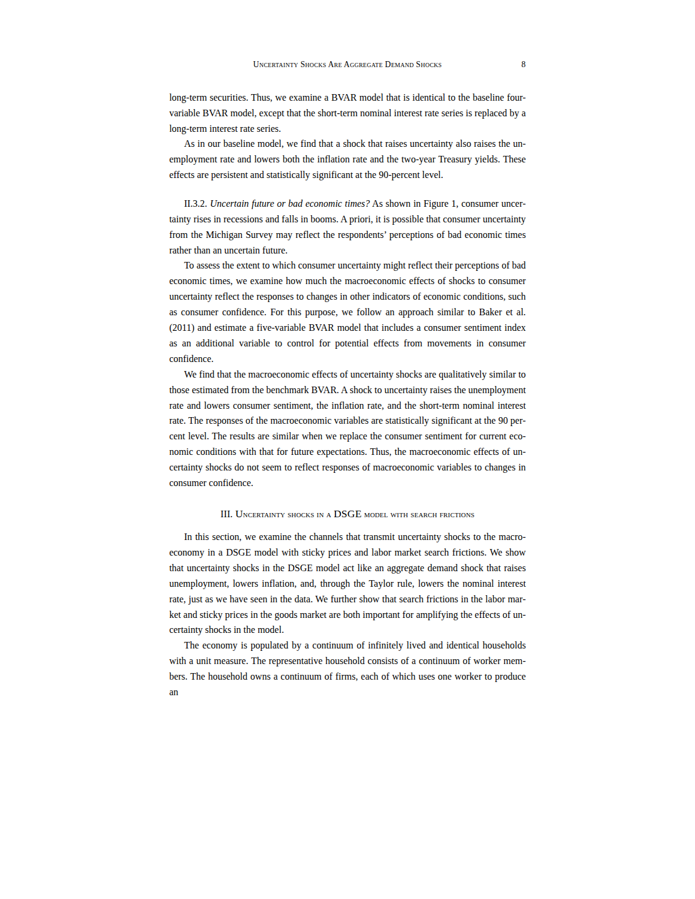Uncertainty Shocks Are Aggregate Demand Shocks 8
long-term securities. Thus, we examine a BVAR model that is identical to the baseline four-variable BVAR model, except that the short-term nominal interest rate series is replaced by a long-term interest rate series.
As in our baseline model, we find that a shock that raises uncertainty also raises the unemployment rate and lowers both the inflation rate and the two-year Treasury yields. These effects are persistent and statistically significant at the 90-percent level.
II.3.2. Uncertain future or bad economic times? As shown in Figure 1, consumer uncertainty rises in recessions and falls in booms. A priori, it is possible that consumer uncertainty from the Michigan Survey may reflect the respondents’ perceptions of bad economic times rather than an uncertain future.
To assess the extent to which consumer uncertainty might reflect their perceptions of bad economic times, we examine how much the macroeconomic effects of shocks to consumer uncertainty reflect the responses to changes in other indicators of economic conditions, such as consumer confidence. For this purpose, we follow an approach similar to Baker et al. (2011) and estimate a five-variable BVAR model that includes a consumer sentiment index as an additional variable to control for potential effects from movements in consumer confidence.
We find that the macroeconomic effects of uncertainty shocks are qualitatively similar to those estimated from the benchmark BVAR. A shock to uncertainty raises the unemployment rate and lowers consumer sentiment, the inflation rate, and the short-term nominal interest rate. The responses of the macroeconomic variables are statistically significant at the 90 percent level. The results are similar when we replace the consumer sentiment for current economic conditions with that for future expectations. Thus, the macroeconomic effects of uncertainty shocks do not seem to reflect responses of macroeconomic variables to changes in consumer confidence.
III. Uncertainty shocks in a DSGE model with search frictions
In this section, we examine the channels that transmit uncertainty shocks to the macroeconomy in a DSGE model with sticky prices and labor market search frictions. We show that uncertainty shocks in the DSGE model act like an aggregate demand shock that raises unemployment, lowers inflation, and, through the Taylor rule, lowers the nominal interest rate, just as we have seen in the data. We further show that search frictions in the labor market and sticky prices in the goods market are both important for amplifying the effects of uncertainty shocks in the model.
The economy is populated by a continuum of infinitely lived and identical households with a unit measure. The representative household consists of a continuum of worker members. The household owns a continuum of firms, each of which uses one worker to produce an